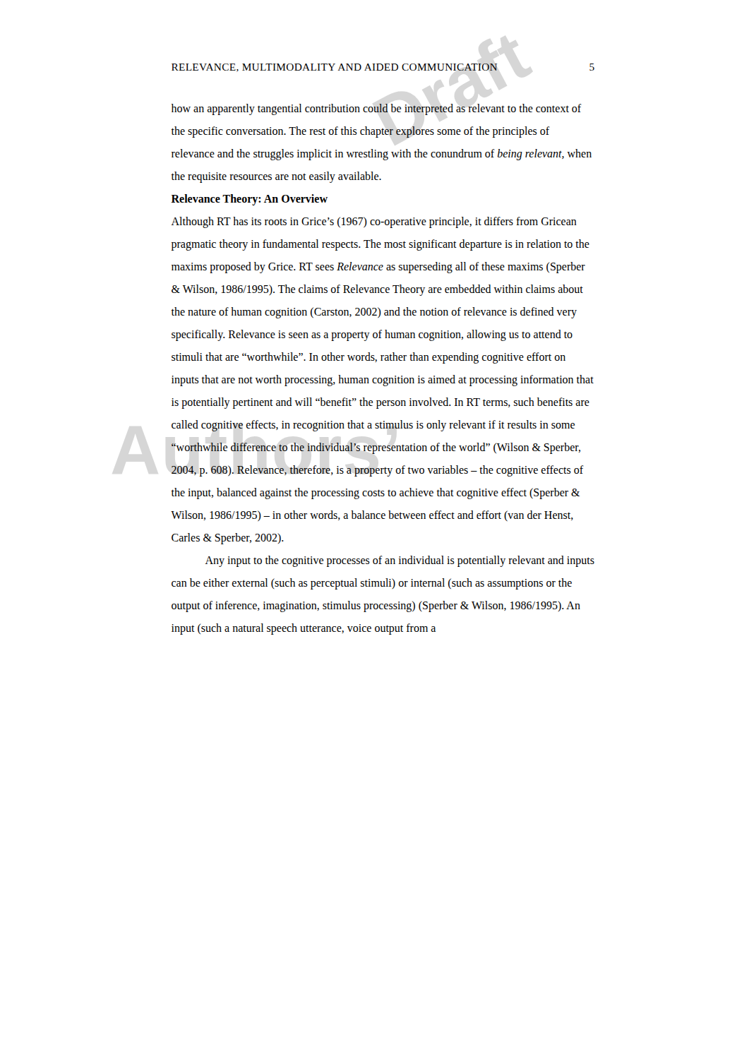Authors’
Draft
Relevance, Multimodality and Aided Communication 5
how an apparently tangential contribution could be interpreted as relevant to the context of the specific conversation. The rest of this chapter explores some of the principles of relevance and the struggles implicit in wrestling with the conundrum of being relevant, when the requisite resources are not easily available.
Relevance Theory: An Overview
Although RT has its roots in Grice’s (1967) co-operative principle, it differs from Gricean pragmatic theory in fundamental respects. The most significant departure is in relation to the maxims proposed by Grice. RT sees Relevance as superseding all of these maxims (Sperber & Wilson, 1986/1995). The claims of Relevance Theory are embedded within claims about the nature of human cognition (Carston, 2002) and the notion of relevance is defined very specifically. Relevance is seen as a property of human cognition, allowing us to attend to stimuli that are “worthwhile”. In other words, rather than expending cognitive effort on inputs that are not worth processing, human cognition is aimed at processing information that is potentially pertinent and will “benefit” the person involved. In RT terms, such benefits are called cognitive effects, in recognition that a stimulus is only relevant if it results in some “worthwhile difference to the individual’s representation of the world” (Wilson & Sperber, 2004, p. 608). Relevance, therefore, is a property of two variables – the cognitive effects of the input, balanced against the processing costs to achieve that cognitive effect (Sperber & Wilson, 1986/1995) – in other words, a balance between effect and effort (van der Henst, Carles & Sperber, 2002).
Any input to the cognitive processes of an individual is potentially relevant and inputs can be either external (such as perceptual stimuli) or internal (such as assumptions or the output of inference, imagination, stimulus processing) (Sperber & Wilson, 1986/1995). An input (such a natural speech utterance, voice output from a